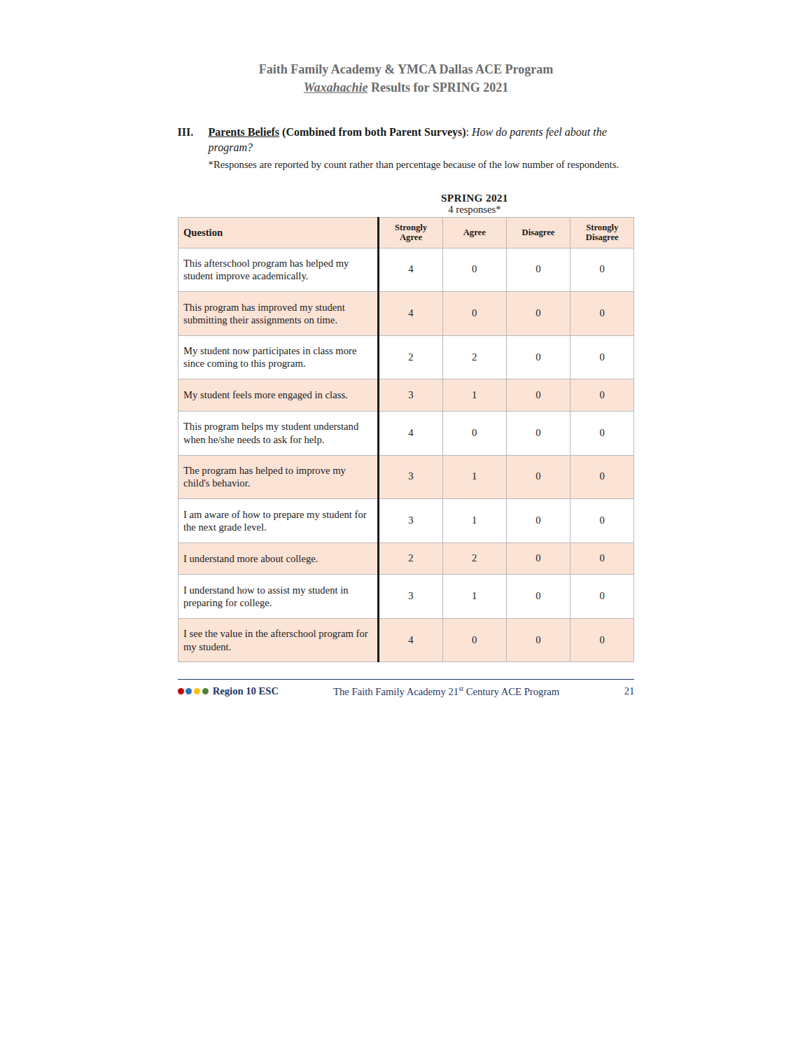Faith Family Academy & YMCA Dallas ACE Program Waxahachie Results for SPRING 2021
III.
Parents Beliefs (Combined from both Parent Surveys): How do parents feel about the program?
*Responses are reported by count rather than percentage because of the low number of respondents.
SPRING 2021
4 responses*
| Question | Strongly Agree | Agree | Disagree | Strongly Disagree |
| --- | --- | --- | --- | --- |
| This afterschool program has helped my student improve academically. | 4 | 0 | 0 | 0 |
| This program has improved my student submitting their assignments on time. | 4 | 0 | 0 | 0 |
| My student now participates in class more since coming to this program. | 2 | 2 | 0 | 0 |
| My student feels more engaged in class. | 3 | 1 | 0 | 0 |
| This program helps my student understand when he/she needs to ask for help. | 4 | 0 | 0 | 0 |
| The program has helped to improve my child's behavior. | 3 | 1 | 0 | 0 |
| I am aware of how to prepare my student for the next grade level. | 3 | 1 | 0 | 0 |
| I understand more about college. | 2 | 2 | 0 | 0 |
| I understand how to assist my student in preparing for college. | 3 | 1 | 0 | 0 |
| I see the value in the afterschool program for my student. | 4 | 0 | 0 | 0 |
Region 10 ESC
The Faith Family Academy 21st Century ACE Program
21